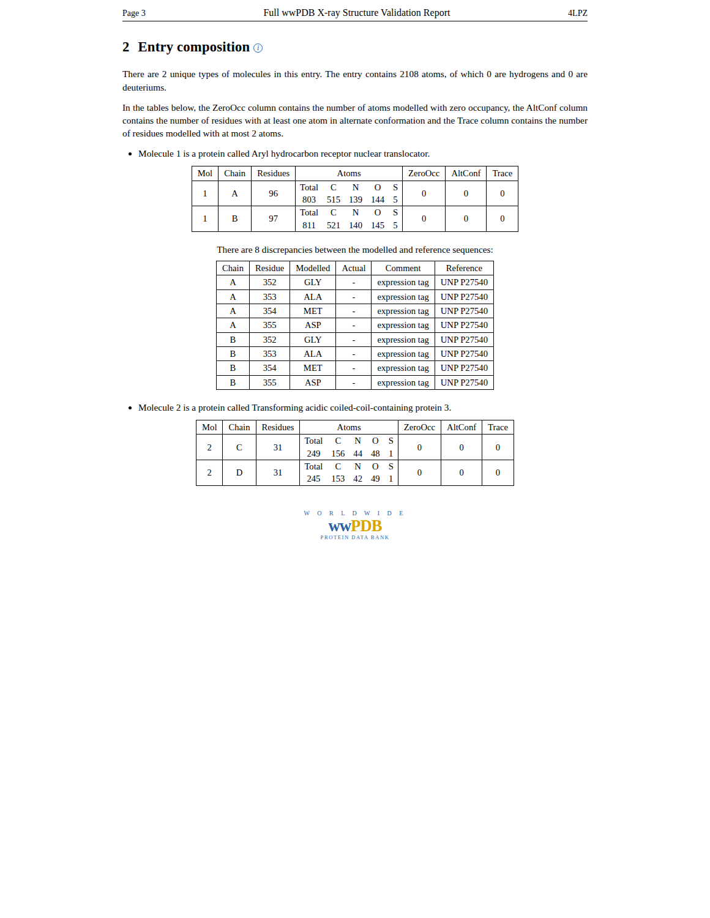Page 3
Full wwPDB X-ray Structure Validation Report
4LPZ
2 Entry compositioni
There are 2 unique types of molecules in this entry. The entry contains 2108 atoms, of which 0 are hydrogens and 0 are deuteriums.
In the tables below, the ZeroOcc column contains the number of atoms modelled with zero occupancy, the AltConf column contains the number of residues with at least one atom in alternate conformation and the Trace column contains the number of residues modelled with at most 2 atoms.
Molecule 1 is a protein called Aryl hydrocarbon receptor nuclear translocator.
| Mol | Chain | Residues | Atoms | ZeroOcc | AltConf | Trace |
| --- | --- | --- | --- | --- | --- | --- |
| 1 | A | 96 | / Total / C / N / O / S / / 803 / 515 / 139 / 144 / 5 / | 0 | 0 | 0 |
| 1 | B | 97 | / Total / C / N / O / S / / 811 / 521 / 140 / 145 / 5 / | 0 | 0 | 0 |
There are 8 discrepancies between the modelled and reference sequences:
| Chain | Residue | Modelled | Actual | Comment | Reference |
| --- | --- | --- | --- | --- | --- |
| A | 352 | GLY | - | expression tag | UNP P27540 |
| A | 353 | ALA | - | expression tag | UNP P27540 |
| A | 354 | MET | - | expression tag | UNP P27540 |
| A | 355 | ASP | - | expression tag | UNP P27540 |
| B | 352 | GLY | - | expression tag | UNP P27540 |
| B | 353 | ALA | - | expression tag | UNP P27540 |
| B | 354 | MET | - | expression tag | UNP P27540 |
| B | 355 | ASP | - | expression tag | UNP P27540 |
Molecule 2 is a protein called Transforming acidic coiled-coil-containing protein 3.
| Mol | Chain | Residues | Atoms | ZeroOcc | AltConf | Trace |
| --- | --- | --- | --- | --- | --- | --- |
| 2 | C | 31 | / Total / C / N / O / S / / 249 / 156 / 44 / 48 / 1 / | 0 | 0 | 0 |
| 2 | D | 31 | / Total / C / N / O / S / / 245 / 153 / 42 / 49 / 1 / | 0 | 0 | 0 |
W O R L D W I D E
ww PDB
PROTEIN DATA BANK